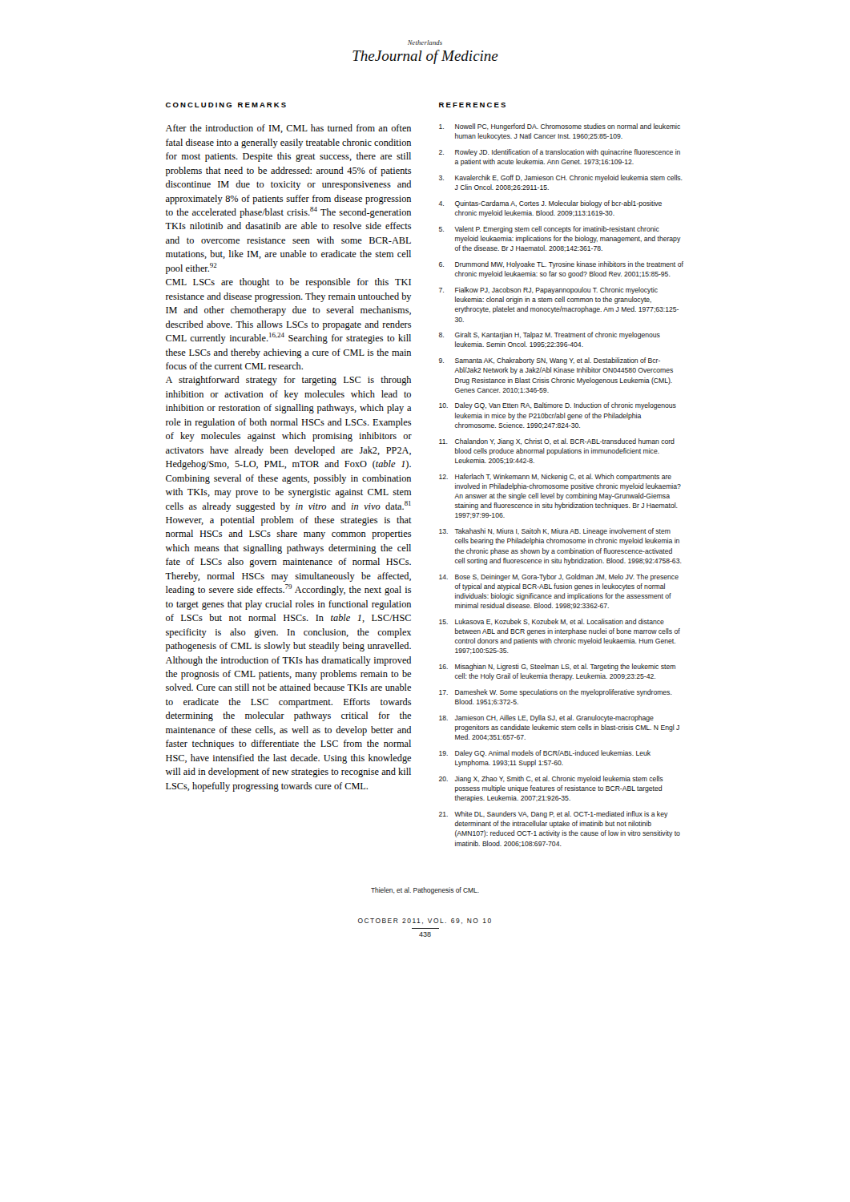Netherlands
The Journal of Medicine
Concluding remarks
After the introduction of IM, CML has turned from an often fatal disease into a generally easily treatable chronic condition for most patients. Despite this great success, there are still problems that need to be addressed: around 45% of patients discontinue IM due to toxicity or unresponsiveness and approximately 8% of patients suffer from disease progression to the accelerated phase/blast crisis.84 The second-generation TKIs nilotinib and dasatinib are able to resolve side effects and to overcome resistance seen with some BCR-ABL mutations, but, like IM, are unable to eradicate the stem cell pool either.92
CML LSCs are thought to be responsible for this TKI resistance and disease progression. They remain untouched by IM and other chemotherapy due to several mechanisms, described above. This allows LSCs to propagate and renders CML currently incurable.16,24 Searching for strategies to kill these LSCs and thereby achieving a cure of CML is the main focus of the current CML research.
A straightforward strategy for targeting LSC is through inhibition or activation of key molecules which lead to inhibition or restoration of signalling pathways, which play a role in regulation of both normal HSCs and LSCs. Examples of key molecules against which promising inhibitors or activators have already been developed are Jak2, PP2A, Hedgehog/Smo, 5-LO, PML, mTOR and FoxO (table 1). Combining several of these agents, possibly in combination with TKIs, may prove to be synergistic against CML stem cells as already suggested by in vitro and in vivo data.81 However, a potential problem of these strategies is that normal HSCs and LSCs share many common properties which means that signalling pathways determining the cell fate of LSCs also govern maintenance of normal HSCs. Thereby, normal HSCs may simultaneously be affected, leading to severe side effects.79 Accordingly, the next goal is to target genes that play crucial roles in functional regulation of LSCs but not normal HSCs. In table 1, LSC/HSC specificity is also given. In conclusion, the complex pathogenesis of CML is slowly but steadily being unravelled. Although the introduction of TKIs has dramatically improved the prognosis of CML patients, many problems remain to be solved. Cure can still not be attained because TKIs are unable to eradicate the LSC compartment. Efforts towards determining the molecular pathways critical for the maintenance of these cells, as well as to develop better and faster techniques to differentiate the LSC from the normal HSC, have intensified the last decade. Using this knowledge will aid in development of new strategies to recognise and kill LSCs, hopefully progressing towards cure of CML.
References
Nowell PC, Hungerford DA. Chromosome studies on normal and leukemic human leukocytes. J Natl Cancer Inst. 1960;25:85-109.
Rowley JD. Identification of a translocation with quinacrine fluorescence in a patient with acute leukemia. Ann Genet. 1973;16:109-12.
Kavalerchik E, Goff D, Jamieson CH. Chronic myeloid leukemia stem cells. J Clin Oncol. 2008;26:2911-15.
Quintas-Cardama A, Cortes J. Molecular biology of bcr-abl1-positive chronic myeloid leukemia. Blood. 2009;113:1619-30.
Valent P. Emerging stem cell concepts for imatinib-resistant chronic myeloid leukaemia: implications for the biology, management, and therapy of the disease. Br J Haematol. 2008;142:361-78.
Drummond MW, Holyoake TL. Tyrosine kinase inhibitors in the treatment of chronic myeloid leukaemia: so far so good? Blood Rev. 2001;15:85-95.
Fialkow PJ, Jacobson RJ, Papayannopoulou T. Chronic myelocytic leukemia: clonal origin in a stem cell common to the granulocyte, erythrocyte, platelet and monocyte/macrophage. Am J Med. 1977;63:125-30.
Giralt S, Kantarjian H, Talpaz M. Treatment of chronic myelogenous leukemia. Semin Oncol. 1995;22:396-404.
Samanta AK, Chakraborty SN, Wang Y, et al. Destabilization of Bcr-Abl/Jak2 Network by a Jak2/Abl Kinase Inhibitor ON044580 Overcomes Drug Resistance in Blast Crisis Chronic Myelogenous Leukemia (CML). Genes Cancer. 2010;1:346-59.
Daley GQ, Van Etten RA, Baltimore D. Induction of chronic myelogenous leukemia in mice by the P210bcr/abl gene of the Philadelphia chromosome. Science. 1990;247:824-30.
Chalandon Y, Jiang X, Christ O, et al. BCR-ABL-transduced human cord blood cells produce abnormal populations in immunodeficient mice. Leukemia. 2005;19:442-8.
Haferlach T, Winkemann M, Nickenig C, et al. Which compartments are involved in Philadelphia-chromosome positive chronic myeloid leukaemia? An answer at the single cell level by combining May-Grunwald-Giemsa staining and fluorescence in situ hybridization techniques. Br J Haematol. 1997;97:99-106.
Takahashi N, Miura I, Saitoh K, Miura AB. Lineage involvement of stem cells bearing the Philadelphia chromosome in chronic myeloid leukemia in the chronic phase as shown by a combination of fluorescence-activated cell sorting and fluorescence in situ hybridization. Blood. 1998;92:4758-63.
Bose S, Deininger M, Gora-Tybor J, Goldman JM, Melo JV. The presence of typical and atypical BCR-ABL fusion genes in leukocytes of normal individuals: biologic significance and implications for the assessment of minimal residual disease. Blood. 1998;92:3362-67.
Lukasova E, Kozubek S, Kozubek M, et al. Localisation and distance between ABL and BCR genes in interphase nuclei of bone marrow cells of control donors and patients with chronic myeloid leukaemia. Hum Genet. 1997;100:525-35.
Misaghian N, Ligresti G, Steelman LS, et al. Targeting the leukemic stem cell: the Holy Grail of leukemia therapy. Leukemia. 2009;23:25-42.
Dameshek W. Some speculations on the myeloproliferative syndromes. Blood. 1951;6:372-5.
Jamieson CH, Ailles LE, Dylla SJ, et al. Granulocyte-macrophage progenitors as candidate leukemic stem cells in blast-crisis CML. N Engl J Med. 2004;351:657-67.
Daley GQ. Animal models of BCR/ABL-induced leukemias. Leuk Lymphoma. 1993;11 Suppl 1:57-60.
Jiang X, Zhao Y, Smith C, et al. Chronic myeloid leukemia stem cells possess multiple unique features of resistance to BCR-ABL targeted therapies. Leukemia. 2007;21:926-35.
White DL, Saunders VA, Dang P, et al. OCT-1-mediated influx is a key determinant of the intracellular uptake of imatinib but not nilotinib (AMN107): reduced OCT-1 activity is the cause of low in vitro sensitivity to imatinib. Blood. 2006;108:697-704.
Thielen, et al. Pathogenesis of CML.
October 2011, vol. 69, no 10
438